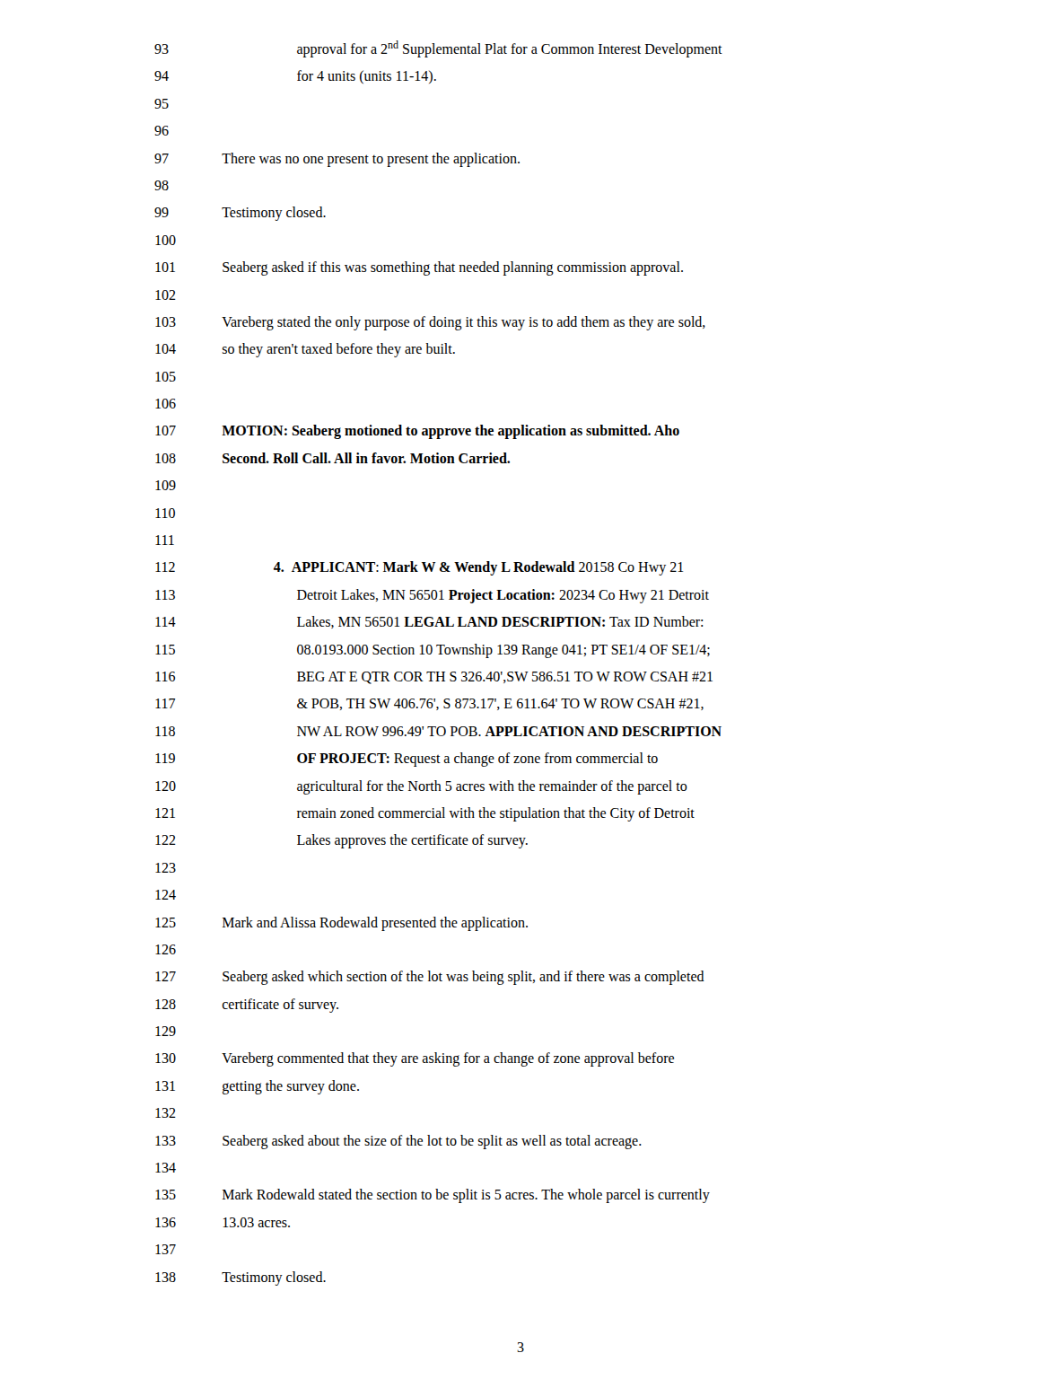| 93 | approval for a 2 nd Supplemental Plat for a Common Interest Development |
| 94 | for 4 units (units 11-14). |
| 95 | |
| 96 | |
| 97 | There was no one present to present the application. |
| 98 | |
| 99 | Testimony closed. |
| 100 | |
| 101 | Seaberg asked if this was something that needed planning commission approval. |
| 102 | |
| 103 | Vareberg stated the only purpose of doing it this way is to add them as they are sold, |
| 104 | so they aren't taxed before they are built. |
| 105 | |
| 106 | |
| 107 | MOTION: Seaberg motioned to approve the application as submitted. Aho |
| 108 | Second. Roll Call. All in favor. Motion Carried. |
| 109 | |
| 110 | |
| 111 | |
| 112 | 4. APPLICANT : Mark W & Wendy L Rodewald 20158 Co Hwy 21 |
| 113 | Detroit Lakes, MN 56501 Project Location: 20234 Co Hwy 21 Detroit |
| 114 | Lakes, MN 56501 LEGAL LAND DESCRIPTION: Tax ID Number: |
| 115 | 08.0193.000 Section 10 Township 139 Range 041; PT SE1/4 OF SE1/4; |
| 116 | BEG AT E QTR COR TH S 326.40',SW 586.51 TO W ROW CSAH #21 |
| 117 | & POB, TH SW 406.76', S 873.17', E 611.64' TO W ROW CSAH #21, |
| 118 | NW AL ROW 996.49' TO POB. APPLICATION AND DESCRIPTION |
| 119 | OF PROJECT: Request a change of zone from commercial to |
| 120 | agricultural for the North 5 acres with the remainder of the parcel to |
| 121 | remain zoned commercial with the stipulation that the City of Detroit |
| 122 | Lakes approves the certificate of survey. |
| 123 | |
| 124 | |
| 125 | Mark and Alissa Rodewald presented the application. |
| 126 | |
| 127 | Seaberg asked which section of the lot was being split, and if there was a completed |
| 128 | certificate of survey. |
| 129 | |
| 130 | Vareberg commented that they are asking for a change of zone approval before |
| 131 | getting the survey done. |
| 132 | |
| 133 | Seaberg asked about the size of the lot to be split as well as total acreage. |
| 134 | |
| 135 | Mark Rodewald stated the section to be split is 5 acres. The whole parcel is currently |
| 136 | 13.03 acres. |
| 137 | |
| 138 | Testimony closed. |
3